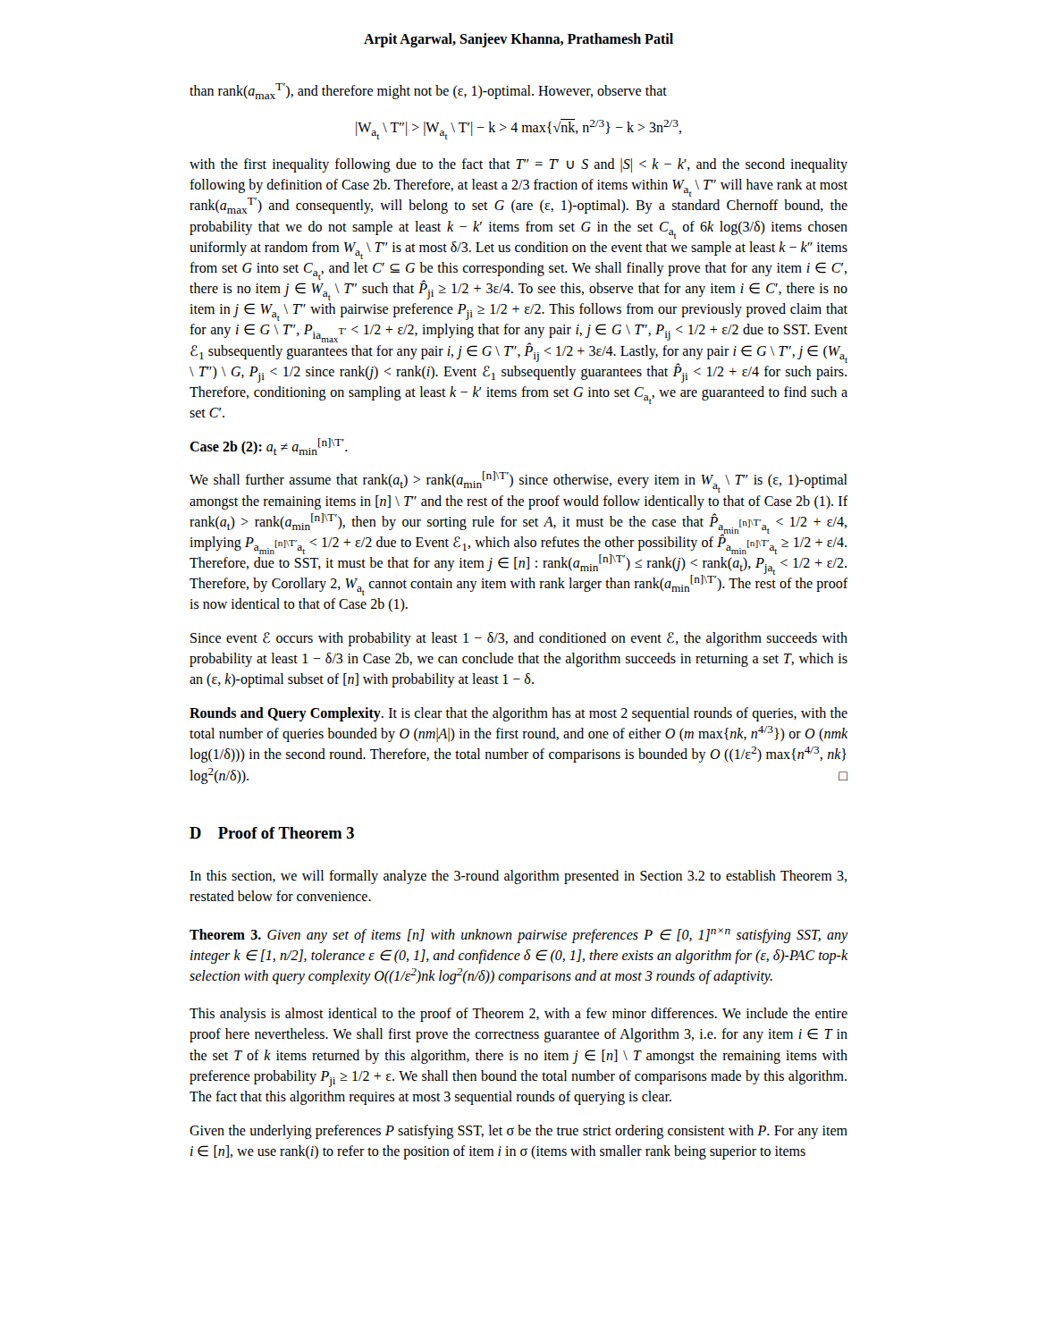Arpit Agarwal, Sanjeev Khanna, Prathamesh Patil
than rank(amaxT′), and therefore might not be (ε, 1)-optimal. However, observe that
|Wat \ T″| > |Wat \ T′| − k > 4 max{√nk, n2/3} − k > 3n2/3,
with the first inequality following due to the fact that T″ = T′ ∪ S and |S| < k − k′, and the second inequality following by definition of Case 2b. Therefore, at least a 2/3 fraction of items within Wat \ T″ will have rank at most rank(amaxT′) and consequently, will belong to set G (are (ε, 1)-optimal). By a standard Chernoff bound, the probability that we do not sample at least k − k′ items from set G in the set Cat of 6k log(3/δ) items chosen uniformly at random from Wat \ T″ is at most δ/3. Let us condition on the event that we sample at least k − k″ items from set G into set Cat, and let C′ ⊆ G be this corresponding set. We shall finally prove that for any item i ∈ C′, there is no item j ∈ Wat \ T″ such that P̂ji ≥ 1/2 + 3ε/4. To see this, observe that for any item i ∈ C′, there is no item in j ∈ Wat \ T″ with pairwise preference Pji ≥ 1/2 + ε/2. This follows from our previously proved claim that for any i ∈ G \ T″, PiamaxT′ < 1/2 + ε/2, implying that for any pair i, j ∈ G \ T″, Pij < 1/2 + ε/2 due to SST. Event ℰ1 subsequently guarantees that for any pair i, j ∈ G \ T″, P̂ij < 1/2 + 3ε/4. Lastly, for any pair i ∈ G \ T″, j ∈ (Wat \ T″) \ G, Pji < 1/2 since rank(j) < rank(i). Event ℰ1 subsequently guarantees that P̂ji < 1/2 + ε/4 for such pairs. Therefore, conditioning on sampling at least k − k′ items from set G into set Cat, we are guaranteed to find such a set C′.
Case 2b (2): at ≠ amin[n]\T′.
We shall further assume that rank(at) > rank(amin[n]\T′) since otherwise, every item in Wat \ T″ is (ε, 1)-optimal amongst the remaining items in [n] \ T″ and the rest of the proof would follow identically to that of Case 2b (1). If rank(at) > rank(amin[n]\T′), then by our sorting rule for set A, it must be the case that P̂amin[n]\T′at < 1/2 + ε/4, implying Pamin[n]\T′at < 1/2 + ε/2 due to Event ℰ1, which also refutes the other possibility of P̂amin[n]\T′at ≥ 1/2 + ε/4. Therefore, due to SST, it must be that for any item j ∈ [n] : rank(amin[n]\T′) ≤ rank(j) < rank(at), Pjat < 1/2 + ε/2. Therefore, by Corollary 2, Wat cannot contain any item with rank larger than rank(amin[n]\T′). The rest of the proof is now identical to that of Case 2b (1).
Since event ℰ occurs with probability at least 1 − δ/3, and conditioned on event ℰ, the algorithm succeeds with probability at least 1 − δ/3 in Case 2b, we can conclude that the algorithm succeeds in returning a set T, which is an (ε, k)-optimal subset of [n] with probability at least 1 − δ.
Rounds and Query Complexity. It is clear that the algorithm has at most 2 sequential rounds of queries, with the total number of queries bounded by O (nm|A|) in the first round, and one of either O (m max{nk, n4/3}) or O (nmk log(1/δ))) in the second round. Therefore, the total number of comparisons is bounded by O ((1/ε2) max{n4/3, nk} log2(n/δ)). □
D Proof of Theorem 3
In this section, we will formally analyze the 3-round algorithm presented in Section 3.2 to establish Theorem 3, restated below for convenience.
Theorem 3. Given any set of items [n] with unknown pairwise preferences P ∈ [0, 1]n×n satisfying SST, any integer k ∈ [1, n/2], tolerance ε ∈ (0, 1], and confidence δ ∈ (0, 1], there exists an algorithm for (ε, δ)-PAC top-k selection with query complexity O((1/ε2)nk log2(n/δ)) comparisons and at most 3 rounds of adaptivity.
This analysis is almost identical to the proof of Theorem 2, with a few minor differences. We include the entire proof here nevertheless. We shall first prove the correctness guarantee of Algorithm 3, i.e. for any item i ∈ T in the set T of k items returned by this algorithm, there is no item j ∈ [n] \ T amongst the remaining items with preference probability Pji ≥ 1/2 + ε. We shall then bound the total number of comparisons made by this algorithm. The fact that this algorithm requires at most 3 sequential rounds of querying is clear.
Given the underlying preferences P satisfying SST, let σ be the true strict ordering consistent with P. For any item i ∈ [n], we use rank(i) to refer to the position of item i in σ (items with smaller rank being superior to items